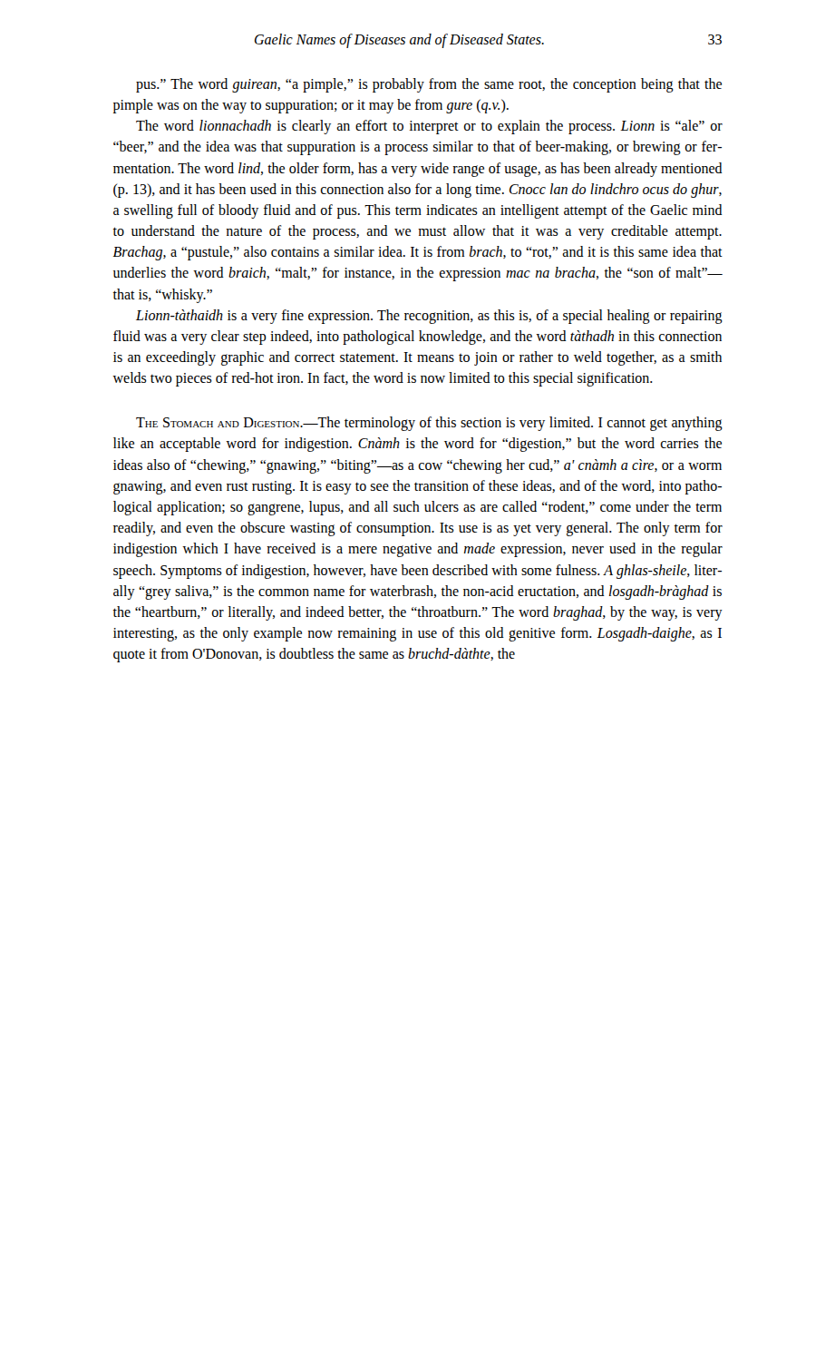Gaelic Names of Diseases and of Diseased States. 33
pus.” The word guirean, “a pimple,” is probably from the same root, the conception being that the pimple was on the way to suppuration; or it may be from gure (q.v.).
The word lionnachadh is clearly an effort to interpret or to explain the process. Lionn is “ale” or “beer,” and the idea was that suppuration is a process similar to that of beer-making, or brewing or fermentation. The word lind, the older form, has a very wide range of usage, as has been already mentioned (p. 13), and it has been used in this connection also for a long time. Cnocc lan do lindchro ocus do ghur, a swelling full of bloody fluid and of pus. This term indicates an intelligent attempt of the Gaelic mind to understand the nature of the process, and we must allow that it was a very creditable attempt. Brachag, a “pustule,” also contains a similar idea. It is from brach, to “rot,” and it is this same idea that underlies the word braich, “malt,” for instance, in the expression mac na bracha, the “son of malt”—that is, “whisky.”
Lionn-tàthaidh is a very fine expression. The recognition, as this is, of a special healing or repairing fluid was a very clear step indeed, into pathological knowledge, and the word tàthadh in this connection is an exceedingly graphic and correct statement. It means to join or rather to weld together, as a smith welds two pieces of red-hot iron. In fact, the word is now limited to this special signification.
The Stomach and Digestion.—The terminology of this section is very limited. I cannot get anything like an acceptable word for indigestion. Cnàmh is the word for “digestion,” but the word carries the ideas also of “chewing,” “gnawing,” “biting”—as a cow “chewing her cud,” a' cnàmh a cìre, or a worm gnawing, and even rust rusting. It is easy to see the transition of these ideas, and of the word, into pathological application; so gangrene, lupus, and all such ulcers as are called “rodent,” come under the term readily, and even the obscure wasting of consumption. Its use is as yet very general. The only term for indigestion which I have received is a mere negative and made expression, never used in the regular speech. Symptoms of indigestion, however, have been described with some fulness. A ghlas-sheile, literally “grey saliva,” is the common name for waterbrash, the non-acid eructation, and losgadh-bràghad is the “heartburn,” or literally, and indeed better, the “throatburn.” The word braghad, by the way, is very interesting, as the only example now remaining in use of this old genitive form. Losgadh-daighe, as I quote it from O'Donovan, is doubtless the same as bruchd-dàthte, the